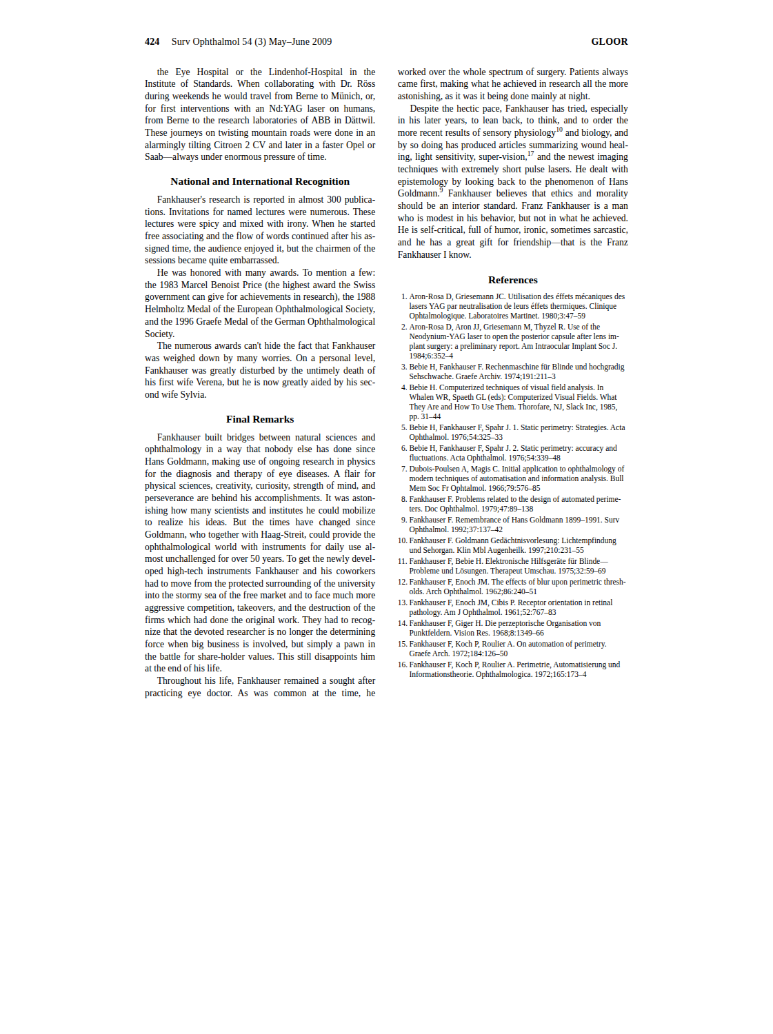424 Surv Ophthalmol 54 (3) May–June 2009
GLOOR
the Eye Hospital or the Lindenhof-Hospital in the Institute of Standards. When collaborating with Dr. Röss during weekends he would travel from Berne to Münich, or, for first interventions with an Nd:YAG laser on humans, from Berne to the research laboratories of ABB in Dättwil. These journeys on twisting mountain roads were done in an alarmingly tilting Citroen 2 CV and later in a faster Opel or Saab—always under enormous pressure of time.
National and International Recognition
Fankhauser's research is reported in almost 300 publications. Invitations for named lectures were numerous. These lectures were spicy and mixed with irony. When he started free associating and the flow of words continued after his assigned time, the audience enjoyed it, but the chairmen of the sessions became quite embarrassed.
He was honored with many awards. To mention a few: the 1983 Marcel Benoist Price (the highest award the Swiss government can give for achievements in research), the 1988 Helmholtz Medal of the European Ophthalmological Society, and the 1996 Graefe Medal of the German Ophthalmological Society.
The numerous awards can't hide the fact that Fankhauser was weighed down by many worries. On a personal level, Fankhauser was greatly disturbed by the untimely death of his first wife Verena, but he is now greatly aided by his second wife Sylvia.
Final Remarks
Fankhauser built bridges between natural sciences and ophthalmology in a way that nobody else has done since Hans Goldmann, making use of ongoing research in physics for the diagnosis and therapy of eye diseases. A flair for physical sciences, creativity, curiosity, strength of mind, and perseverance are behind his accomplishments. It was astonishing how many scientists and institutes he could mobilize to realize his ideas. But the times have changed since Goldmann, who together with Haag-Streit, could provide the ophthalmological world with instruments for daily use almost unchallenged for over 50 years. To get the newly developed high-tech instruments Fankhauser and his coworkers had to move from the protected surrounding of the university into the stormy sea of the free market and to face much more aggressive competition, takeovers, and the destruction of the firms which had done the original work. They had to recognize that the devoted researcher is no longer the determining force when big business is involved, but simply a pawn in the battle for share-holder values. This still disappoints him at the end of his life.
Throughout his life, Fankhauser remained a sought after practicing eye doctor. As was common at the time, he worked over the whole spectrum of surgery. Patients always came first, making what he achieved in research all the more astonishing, as it was it being done mainly at night.
Despite the hectic pace, Fankhauser has tried, especially in his later years, to lean back, to think, and to order the more recent results of sensory physiology10 and biology, and by so doing has produced articles summarizing wound healing, light sensitivity, super-vision,17 and the newest imaging techniques with extremely short pulse lasers. He dealt with epistemology by looking back to the phenomenon of Hans Goldmann.9 Fankhauser believes that ethics and morality should be an interior standard. Franz Fankhauser is a man who is modest in his behavior, but not in what he achieved. He is self-critical, full of humor, ironic, sometimes sarcastic, and he has a great gift for friendship—that is the Franz Fankhauser I know.
References
Aron-Rosa D, Griesemann JC. Utilisation des éffets mécaniques des lasers YAG par neutralisation de leurs éffets thermiques. Clinique Ophtalmologique. Laboratoires Martinet. 1980;3:47–59
Aron-Rosa D, Aron JJ, Griesemann M, Thyzel R. Use of the Neodynium-YAG laser to open the posterior capsule after lens implant surgery: a preliminary report. Am Intraocular Implant Soc J. 1984;6:352–4
Bebie H, Fankhauser F. Rechenmaschine für Blinde und hochgradig Sehschwache. Graefe Archiv. 1974;191:211–3
Bebie H. Computerized techniques of visual field analysis. In Whalen WR, Spaeth GL (eds): Computerized Visual Fields. What They Are and How To Use Them. Thorofare, NJ, Slack Inc, 1985, pp. 31–44
Bebie H, Fankhauser F, Spahr J. 1. Static perimetry: Strategies. Acta Ophthalmol. 1976;54:325–33
Bebie H, Fankhauser F, Spahr J. 2. Static perimetry: accuracy and fluctuations. Acta Ophthalmol. 1976;54:339–48
Dubois-Poulsen A, Magis C. Initial application to ophthalmology of modern techniques of automatisation and information analysis. Bull Mem Soc Fr Ophtalmol. 1966;79:576–85
Fankhauser F. Problems related to the design of automated perimeters. Doc Ophthalmol. 1979;47:89–138
Fankhauser F. Remembrance of Hans Goldmann 1899–1991. Surv Ophthalmol. 1992;37:137–42
Fankhauser F. Goldmann Gedächtnisvorlesung: Lichtempfindung und Sehorgan. Klin Mbl Augenheilk. 1997;210:231–55
Fankhauser F, Bebie H. Elektronische Hilfsgeräte für Blinde—Probleme und Lösungen. Therapeut Umschau. 1975;32:59–69
Fankhauser F, Enoch JM. The effects of blur upon perimetric thresholds. Arch Ophthalmol. 1962;86:240–51
Fankhauser F, Enoch JM, Cibis P. Receptor orientation in retinal pathology. Am J Ophthalmol. 1961;52:767–83
Fankhauser F, Giger H. Die perzeptorische Organisation von Punktfeldern. Vision Res. 1968;8:1349–66
Fankhauser F, Koch P, Roulier A. On automation of perimetry. Graefe Arch. 1972;184:126–50
Fankhauser F, Koch P, Roulier A. Perimetrie, Automatisierung und Informationstheorie. Ophthalmologica. 1972;165:173–4